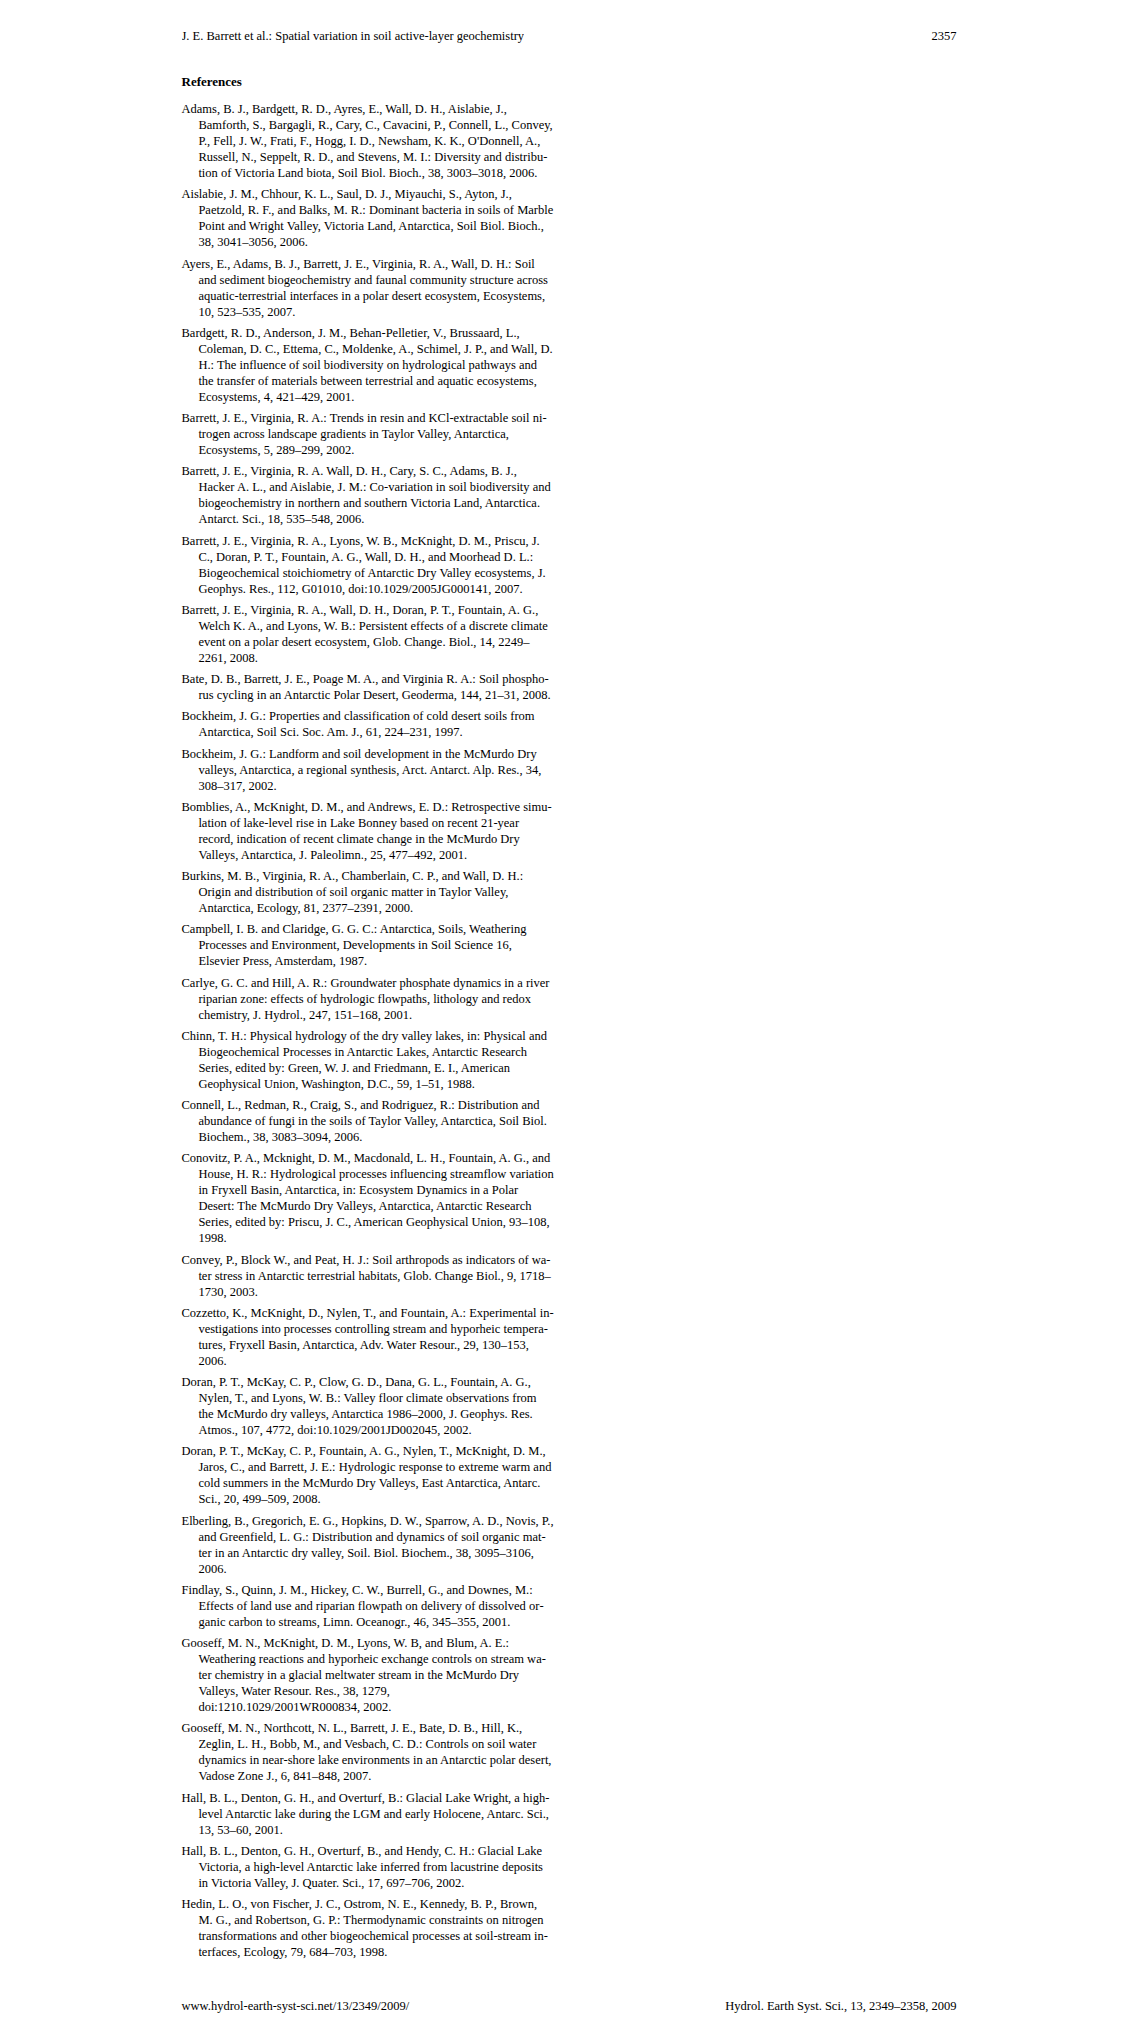J. E. Barrett et al.: Spatial variation in soil active-layer geochemistry 2357
References
Adams, B. J., Bardgett, R. D., Ayres, E., Wall, D. H., Aislabie, J., Bamforth, S., Bargagli, R., Cary, C., Cavacini, P., Connell, L., Convey, P., Fell, J. W., Frati, F., Hogg, I. D., Newsham, K. K., O'Donnell, A., Russell, N., Seppelt, R. D., and Stevens, M. I.: Diversity and distribution of Victoria Land biota, Soil Biol. Bioch., 38, 3003–3018, 2006.
Aislabie, J. M., Chhour, K. L., Saul, D. J., Miyauchi, S., Ayton, J., Paetzold, R. F., and Balks, M. R.: Dominant bacteria in soils of Marble Point and Wright Valley, Victoria Land, Antarctica, Soil Biol. Bioch., 38, 3041–3056, 2006.
Ayers, E., Adams, B. J., Barrett, J. E., Virginia, R. A., Wall, D. H.: Soil and sediment biogeochemistry and faunal community structure across aquatic-terrestrial interfaces in a polar desert ecosystem, Ecosystems, 10, 523–535, 2007.
Bardgett, R. D., Anderson, J. M., Behan-Pelletier, V., Brussaard, L., Coleman, D. C., Ettema, C., Moldenke, A., Schimel, J. P., and Wall, D. H.: The influence of soil biodiversity on hydrological pathways and the transfer of materials between terrestrial and aquatic ecosystems, Ecosystems, 4, 421–429, 2001.
Barrett, J. E., Virginia, R. A.: Trends in resin and KCl-extractable soil nitrogen across landscape gradients in Taylor Valley, Antarctica, Ecosystems, 5, 289–299, 2002.
Barrett, J. E., Virginia, R. A. Wall, D. H., Cary, S. C., Adams, B. J., Hacker A. L., and Aislabie, J. M.: Co-variation in soil biodiversity and biogeochemistry in northern and southern Victoria Land, Antarctica. Antarct. Sci., 18, 535–548, 2006.
Barrett, J. E., Virginia, R. A., Lyons, W. B., McKnight, D. M., Priscu, J. C., Doran, P. T., Fountain, A. G., Wall, D. H., and Moorhead D. L.: Biogeochemical stoichiometry of Antarctic Dry Valley ecosystems, J. Geophys. Res., 112, G01010, doi:10.1029/2005JG000141, 2007.
Barrett, J. E., Virginia, R. A., Wall, D. H., Doran, P. T., Fountain, A. G., Welch K. A., and Lyons, W. B.: Persistent effects of a discrete climate event on a polar desert ecosystem, Glob. Change. Biol., 14, 2249–2261, 2008.
Bate, D. B., Barrett, J. E., Poage M. A., and Virginia R. A.: Soil phosphorus cycling in an Antarctic Polar Desert, Geoderma, 144, 21–31, 2008.
Bockheim, J. G.: Properties and classification of cold desert soils from Antarctica, Soil Sci. Soc. Am. J., 61, 224–231, 1997.
Bockheim, J. G.: Landform and soil development in the McMurdo Dry valleys, Antarctica, a regional synthesis, Arct. Antarct. Alp. Res., 34, 308–317, 2002.
Bomblies, A., McKnight, D. M., and Andrews, E. D.: Retrospective simulation of lake-level rise in Lake Bonney based on recent 21-year record, indication of recent climate change in the McMurdo Dry Valleys, Antarctica, J. Paleolimn., 25, 477–492, 2001.
Burkins, M. B., Virginia, R. A., Chamberlain, C. P., and Wall, D. H.: Origin and distribution of soil organic matter in Taylor Valley, Antarctica, Ecology, 81, 2377–2391, 2000.
Campbell, I. B. and Claridge, G. G. C.: Antarctica, Soils, Weathering Processes and Environment, Developments in Soil Science 16, Elsevier Press, Amsterdam, 1987.
Carlye, G. C. and Hill, A. R.: Groundwater phosphate dynamics in a river riparian zone: effects of hydrologic flowpaths, lithology and redox chemistry, J. Hydrol., 247, 151–168, 2001.
Chinn, T. H.: Physical hydrology of the dry valley lakes, in: Physical and Biogeochemical Processes in Antarctic Lakes, Antarctic Research Series, edited by: Green, W. J. and Friedmann, E. I., American Geophysical Union, Washington, D.C., 59, 1–51, 1988.
Connell, L., Redman, R., Craig, S., and Rodriguez, R.: Distribution and abundance of fungi in the soils of Taylor Valley, Antarctica, Soil Biol. Biochem., 38, 3083–3094, 2006.
Conovitz, P. A., Mcknight, D. M., Macdonald, L. H., Fountain, A. G., and House, H. R.: Hydrological processes influencing streamflow variation in Fryxell Basin, Antarctica, in: Ecosystem Dynamics in a Polar Desert: The McMurdo Dry Valleys, Antarctica, Antarctic Research Series, edited by: Priscu, J. C., American Geophysical Union, 93–108, 1998.
Convey, P., Block W., and Peat, H. J.: Soil arthropods as indicators of water stress in Antarctic terrestrial habitats, Glob. Change Biol., 9, 1718–1730, 2003.
Cozzetto, K., McKnight, D., Nylen, T., and Fountain, A.: Experimental investigations into processes controlling stream and hyporheic temperatures, Fryxell Basin, Antarctica, Adv. Water Resour., 29, 130–153, 2006.
Doran, P. T., McKay, C. P., Clow, G. D., Dana, G. L., Fountain, A. G., Nylen, T., and Lyons, W. B.: Valley floor climate observations from the McMurdo dry valleys, Antarctica 1986–2000, J. Geophys. Res. Atmos., 107, 4772, doi:10.1029/2001JD002045, 2002.
Doran, P. T., McKay, C. P., Fountain, A. G., Nylen, T., McKnight, D. M., Jaros, C., and Barrett, J. E.: Hydrologic response to extreme warm and cold summers in the McMurdo Dry Valleys, East Antarctica, Antarc. Sci., 20, 499–509, 2008.
Elberling, B., Gregorich, E. G., Hopkins, D. W., Sparrow, A. D., Novis, P., and Greenfield, L. G.: Distribution and dynamics of soil organic matter in an Antarctic dry valley, Soil. Biol. Biochem., 38, 3095–3106, 2006.
Findlay, S., Quinn, J. M., Hickey, C. W., Burrell, G., and Downes, M.: Effects of land use and riparian flowpath on delivery of dissolved organic carbon to streams, Limn. Oceanogr., 46, 345–355, 2001.
Gooseff, M. N., McKnight, D. M., Lyons, W. B, and Blum, A. E.: Weathering reactions and hyporheic exchange controls on stream water chemistry in a glacial meltwater stream in the McMurdo Dry Valleys, Water Resour. Res., 38, 1279, doi:1210.1029/2001WR000834, 2002.
Gooseff, M. N., Northcott, N. L., Barrett, J. E., Bate, D. B., Hill, K., Zeglin, L. H., Bobb, M., and Vesbach, C. D.: Controls on soil water dynamics in near-shore lake environments in an Antarctic polar desert, Vadose Zone J., 6, 841–848, 2007.
Hall, B. L., Denton, G. H., and Overturf, B.: Glacial Lake Wright, a high-level Antarctic lake during the LGM and early Holocene, Antarc. Sci., 13, 53–60, 2001.
Hall, B. L., Denton, G. H., Overturf, B., and Hendy, C. H.: Glacial Lake Victoria, a high-level Antarctic lake inferred from lacustrine deposits in Victoria Valley, J. Quater. Sci., 17, 697–706, 2002.
Hedin, L. O., von Fischer, J. C., Ostrom, N. E., Kennedy, B. P., Brown, M. G., and Robertson, G. P.: Thermodynamic constraints on nitrogen transformations and other biogeochemical processes at soil-stream interfaces, Ecology, 79, 684–703, 1998.
www.hydrol-earth-syst-sci.net/13/2349/2009/ Hydrol. Earth Syst. Sci., 13, 2349–2358, 2009